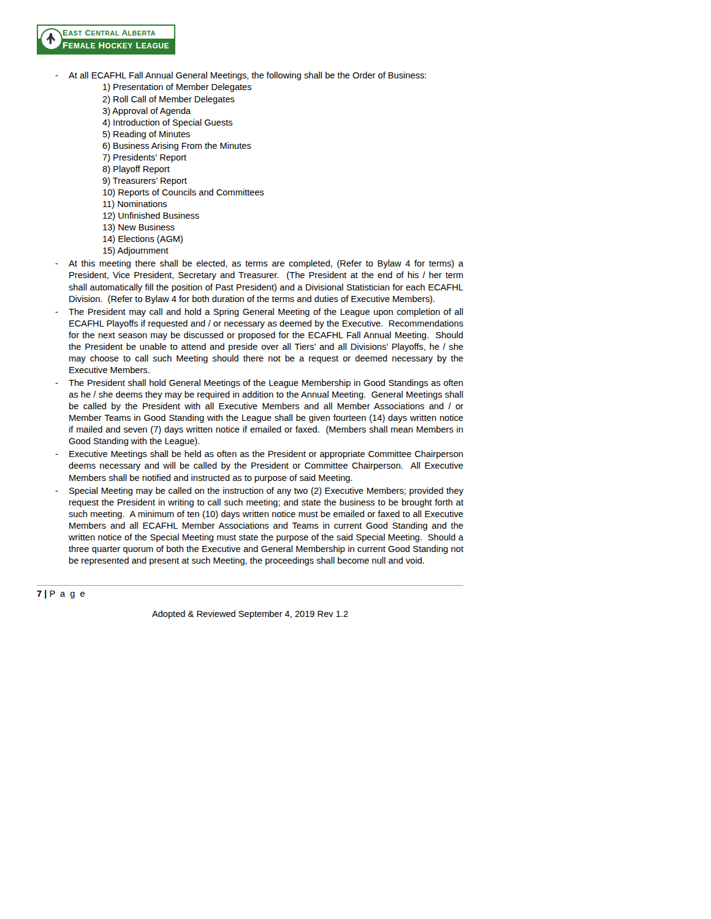ECAFHL
EAST CENTRAL ALBERTA
FEMALE HOCKEY LEAGUE
At all ECAFHL Fall Annual General Meetings, the following shall be the Order of Business:
Presentation of Member Delegates
Roll Call of Member Delegates
Approval of Agenda
Introduction of Special Guests
Reading of Minutes
Business Arising From the Minutes
Presidents’ Report
Playoff Report
Treasurers’ Report
Reports of Councils and Committees
Nominations
Unfinished Business
New Business
Elections (AGM)
Adjournment
At this meeting there shall be elected, as terms are completed, (Refer to Bylaw 4 for terms) a President, Vice President, Secretary and Treasurer. (The President at the end of his / her term shall automatically fill the position of Past President) and a Divisional Statistician for each ECAFHL Division. (Refer to Bylaw 4 for both duration of the terms and duties of Executive Members).
The President may call and hold a Spring General Meeting of the League upon completion of all ECAFHL Playoffs if requested and / or necessary as deemed by the Executive. Recommendations for the next season may be discussed or proposed for the ECAFHL Fall Annual Meeting. Should the President be unable to attend and preside over all Tiers’ and all Divisions’ Playoffs, he / she may choose to call such Meeting should there not be a request or deemed necessary by the Executive Members.
The President shall hold General Meetings of the League Membership in Good Standings as often as he / she deems they may be required in addition to the Annual Meeting. General Meetings shall be called by the President with all Executive Members and all Member Associations and / or Member Teams in Good Standing with the League shall be given fourteen (14) days written notice if mailed and seven (7) days written notice if emailed or faxed. (Members shall mean Members in Good Standing with the League).
Executive Meetings shall be held as often as the President or appropriate Committee Chairperson deems necessary and will be called by the President or Committee Chairperson. All Executive Members shall be notified and instructed as to purpose of said Meeting.
Special Meeting may be called on the instruction of any two (2) Executive Members; provided they request the President in writing to call such meeting; and state the business to be brought forth at such meeting. A minimum of ten (10) days written notice must be emailed or faxed to all Executive Members and all ECAFHL Member Associations and Teams in current Good Standing and the written notice of the Special Meeting must state the purpose of the said Special Meeting. Should a three quarter quorum of both the Executive and General Membership in current Good Standing not be represented and present at such Meeting, the proceedings shall become null and void.
7 | P a g e
Adopted & Reviewed September 4, 2019 Rev 1.2